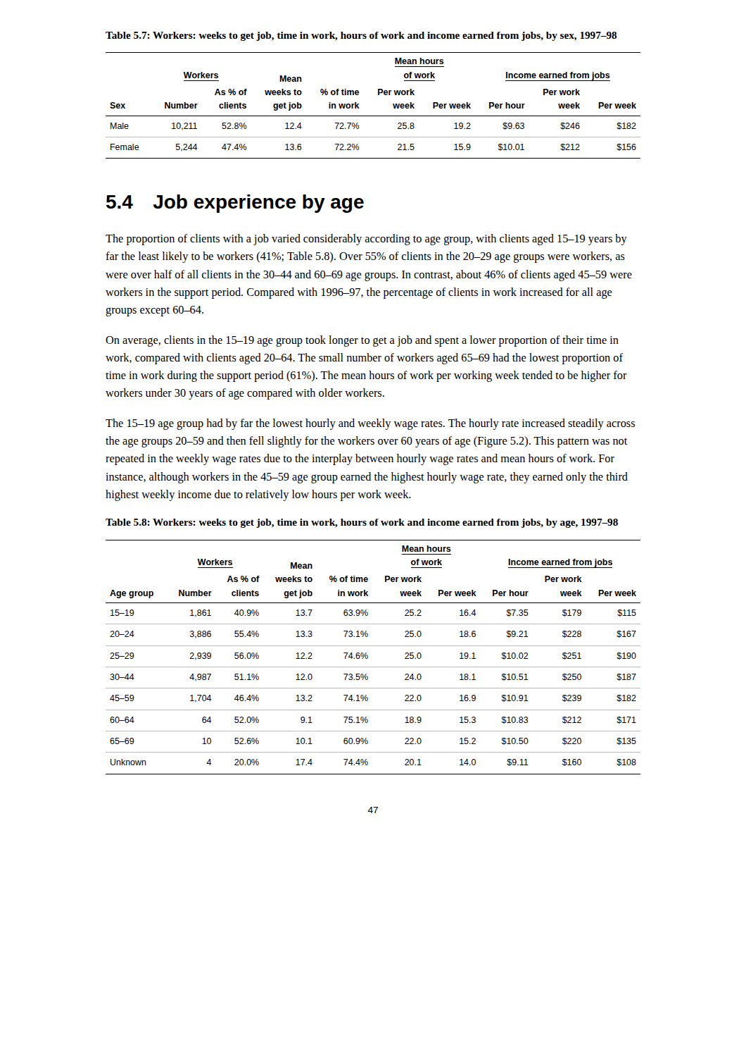Table 5.7: Workers: weeks to get job, time in work, hours of work and income earned from jobs, by sex, 1997–98
| Sex | Workers | Mean weeks to get job | % of time in work | Mean hours of work | Income earned from jobs |
| --- | --- | --- | --- | --- | --- |
| Number | As % of clients | Per work week | Per week | Per hour | Per work week | Per week |
| Male | 10,211 | 52.8% | 12.4 | 72.7% | 25.8 | 19.2 | $9.63 | $246 | $182 |
| Female | 5,244 | 47.4% | 13.6 | 72.2% | 21.5 | 15.9 | $10.01 | $212 | $156 |
5.4 Job experience by age
The proportion of clients with a job varied considerably according to age group, with clients aged 15–19 years by far the least likely to be workers (41%; Table 5.8). Over 55% of clients in the 20–29 age groups were workers, as were over half of all clients in the 30–44 and 60–69 age groups. In contrast, about 46% of clients aged 45–59 were workers in the support period. Compared with 1996–97, the percentage of clients in work increased for all age groups except 60–64.
On average, clients in the 15–19 age group took longer to get a job and spent a lower proportion of their time in work, compared with clients aged 20–64. The small number of workers aged 65–69 had the lowest proportion of time in work during the support period (61%). The mean hours of work per working week tended to be higher for workers under 30 years of age compared with older workers.
The 15–19 age group had by far the lowest hourly and weekly wage rates. The hourly rate increased steadily across the age groups 20–59 and then fell slightly for the workers over 60 years of age (Figure 5.2). This pattern was not repeated in the weekly wage rates due to the interplay between hourly wage rates and mean hours of work. For instance, although workers in the 45–59 age group earned the highest hourly wage rate, they earned only the third highest weekly income due to relatively low hours per work week.
Table 5.8: Workers: weeks to get job, time in work, hours of work and income earned from jobs, by age, 1997–98
| Age group | Workers | Mean weeks to get job | % of time in work | Mean hours of work | Income earned from jobs |
| --- | --- | --- | --- | --- | --- |
| Number | As % of clients | Per work week | Per week | Per hour | Per work week | Per week |
| 15–19 | 1,861 | 40.9% | 13.7 | 63.9% | 25.2 | 16.4 | $7.35 | $179 | $115 |
| 20–24 | 3,886 | 55.4% | 13.3 | 73.1% | 25.0 | 18.6 | $9.21 | $228 | $167 |
| 25–29 | 2,939 | 56.0% | 12.2 | 74.6% | 25.0 | 19.1 | $10.02 | $251 | $190 |
| 30–44 | 4,987 | 51.1% | 12.0 | 73.5% | 24.0 | 18.1 | $10.51 | $250 | $187 |
| 45–59 | 1,704 | 46.4% | 13.2 | 74.1% | 22.0 | 16.9 | $10.91 | $239 | $182 |
| 60–64 | 64 | 52.0% | 9.1 | 75.1% | 18.9 | 15.3 | $10.83 | $212 | $171 |
| 65–69 | 10 | 52.6% | 10.1 | 60.9% | 22.0 | 15.2 | $10.50 | $220 | $135 |
| Unknown | 4 | 20.0% | 17.4 | 74.4% | 20.1 | 14.0 | $9.11 | $160 | $108 |
47